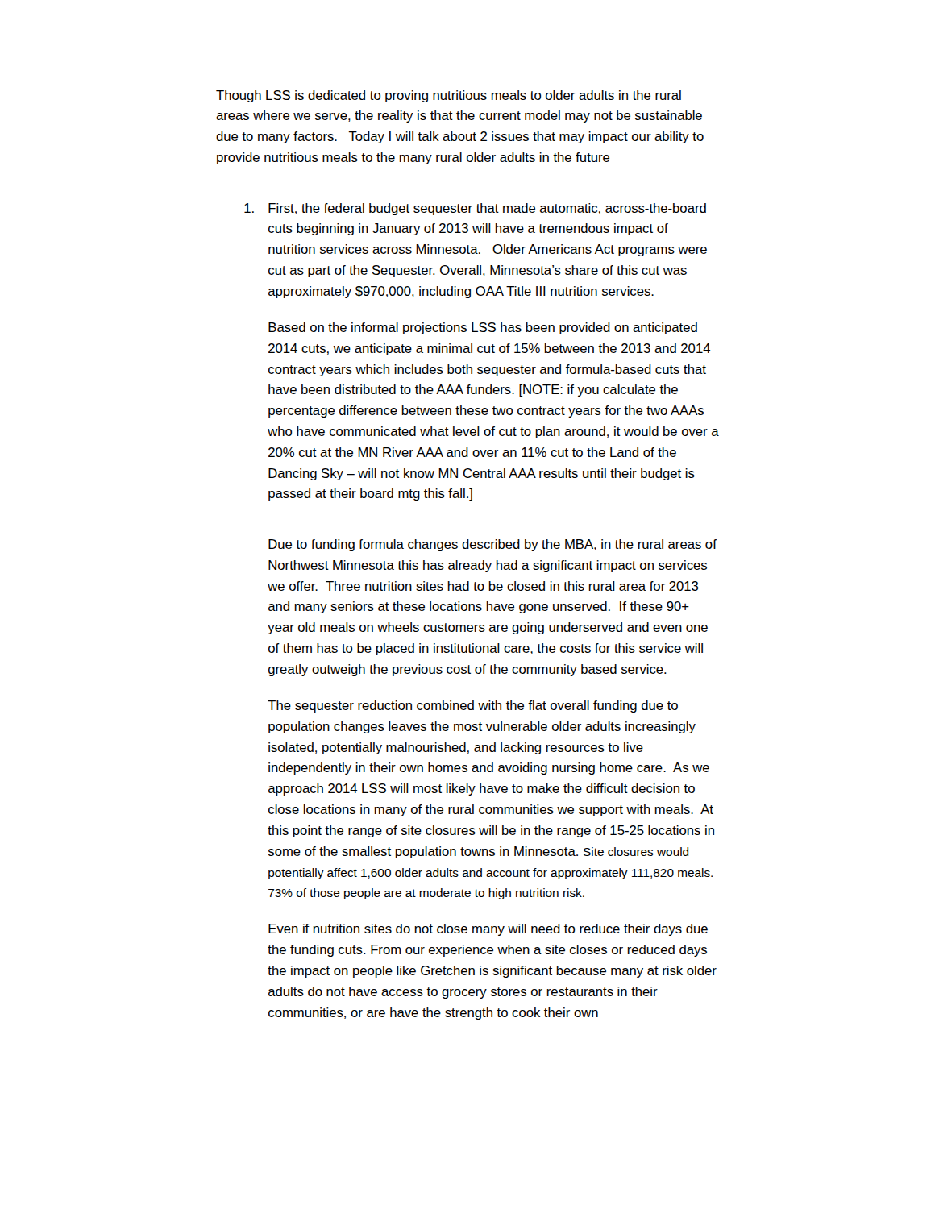Though LSS is dedicated to proving nutritious meals to older adults in the rural areas where we serve, the reality is that the current model may not be sustainable due to many factors. Today I will talk about 2 issues that may impact our ability to provide nutritious meals to the many rural older adults in the future
First, the federal budget sequester that made automatic, across-the-board cuts beginning in January of 2013 will have a tremendous impact of nutrition services across Minnesota. Older Americans Act programs were cut as part of the Sequester. Overall, Minnesota’s share of this cut was approximately $970,000, including OAA Title III nutrition services.
Based on the informal projections LSS has been provided on anticipated 2014 cuts, we anticipate a minimal cut of 15% between the 2013 and 2014 contract years which includes both sequester and formula-based cuts that have been distributed to the AAA funders. [NOTE: if you calculate the percentage difference between these two contract years for the two AAAs who have communicated what level of cut to plan around, it would be over a 20% cut at the MN River AAA and over an 11% cut to the Land of the Dancing Sky – will not know MN Central AAA results until their budget is passed at their board mtg this fall.]
Due to funding formula changes described by the MBA, in the rural areas of Northwest Minnesota this has already had a significant impact on services we offer. Three nutrition sites had to be closed in this rural area for 2013 and many seniors at these locations have gone unserved. If these 90+ year old meals on wheels customers are going underserved and even one of them has to be placed in institutional care, the costs for this service will greatly outweigh the previous cost of the community based service.
The sequester reduction combined with the flat overall funding due to population changes leaves the most vulnerable older adults increasingly isolated, potentially malnourished, and lacking resources to live independently in their own homes and avoiding nursing home care. As we approach 2014 LSS will most likely have to make the difficult decision to close locations in many of the rural communities we support with meals. At this point the range of site closures will be in the range of 15-25 locations in some of the smallest population towns in Minnesota. Site closures would potentially affect 1,600 older adults and account for approximately 111,820 meals. 73% of those people are at moderate to high nutrition risk.
Even if nutrition sites do not close many will need to reduce their days due the funding cuts. From our experience when a site closes or reduced days the impact on people like Gretchen is significant because many at risk older adults do not have access to grocery stores or restaurants in their communities, or are have the strength to cook their own